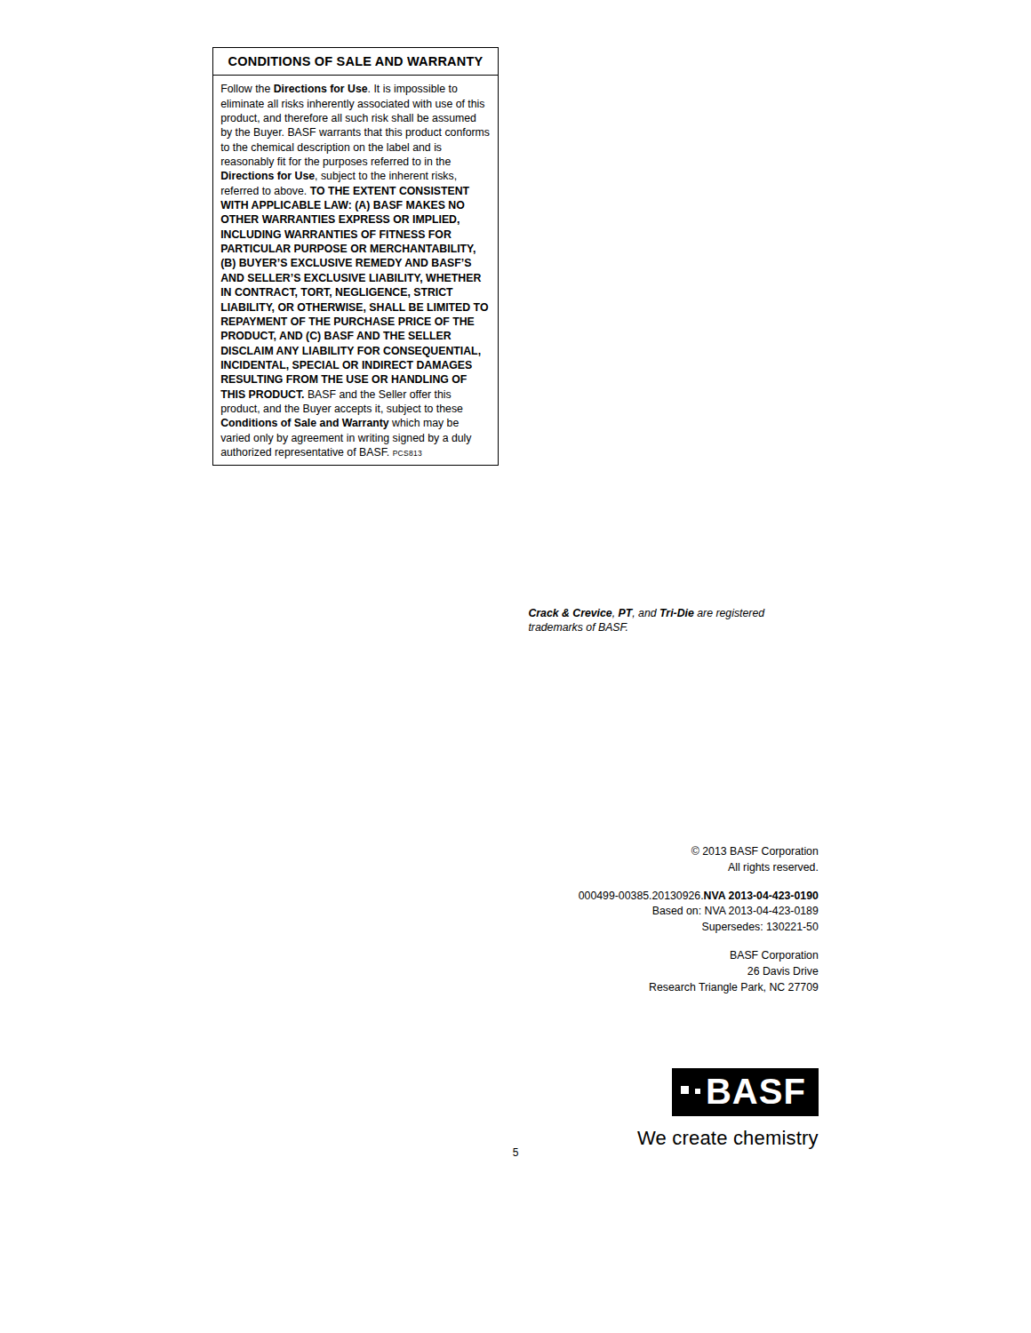CONDITIONS OF SALE AND WARRANTY
Follow the Directions for Use. It is impossible to eliminate all risks inherently associated with use of this product, and therefore all such risk shall be assumed by the Buyer. BASF warrants that this product conforms to the chemical description on the label and is reasonably fit for the purposes referred to in the Directions for Use, subject to the inherent risks, referred to above. TO THE EXTENT CONSISTENT WITH APPLICABLE LAW: (A) BASF MAKES NO OTHER WARRANTIES EXPRESS OR IMPLIED, INCLUDING WARRANTIES OF FITNESS FOR PARTICULAR PURPOSE OR MERCHANTABILITY, (B) BUYER’S EXCLUSIVE REMEDY AND BASF’S AND SELLER’S EXCLUSIVE LIABILITY, WHETHER IN CONTRACT, TORT, NEGLIGENCE, STRICT LIABILITY, OR OTHERWISE, SHALL BE LIMITED TO REPAYMENT OF THE PURCHASE PRICE OF THE PRODUCT, AND (C) BASF AND THE SELLER DISCLAIM ANY LIABILITY FOR CONSEQUENTIAL, INCIDENTAL, SPECIAL OR INDIRECT DAMAGES RESULTING FROM THE USE OR HANDLING OF THIS PRODUCT. BASF and the Seller offer this product, and the Buyer accepts it, subject to these Conditions of Sale and Warranty which may be varied only by agreement in writing signed by a duly authorized representative of BASF. PCS813
Crack & Crevice, PT, and Tri-Die are registered trademarks of BASF.
© 2013 BASF Corporation
All rights reserved.
000499-00385.20130926.NVA 2013-04-423-0190
Based on: NVA 2013-04-423-0189
Supersedes: 130221-50
BASF Corporation
26 Davis Drive
Research Triangle Park, NC 27709
BASF
We create chemistry
5